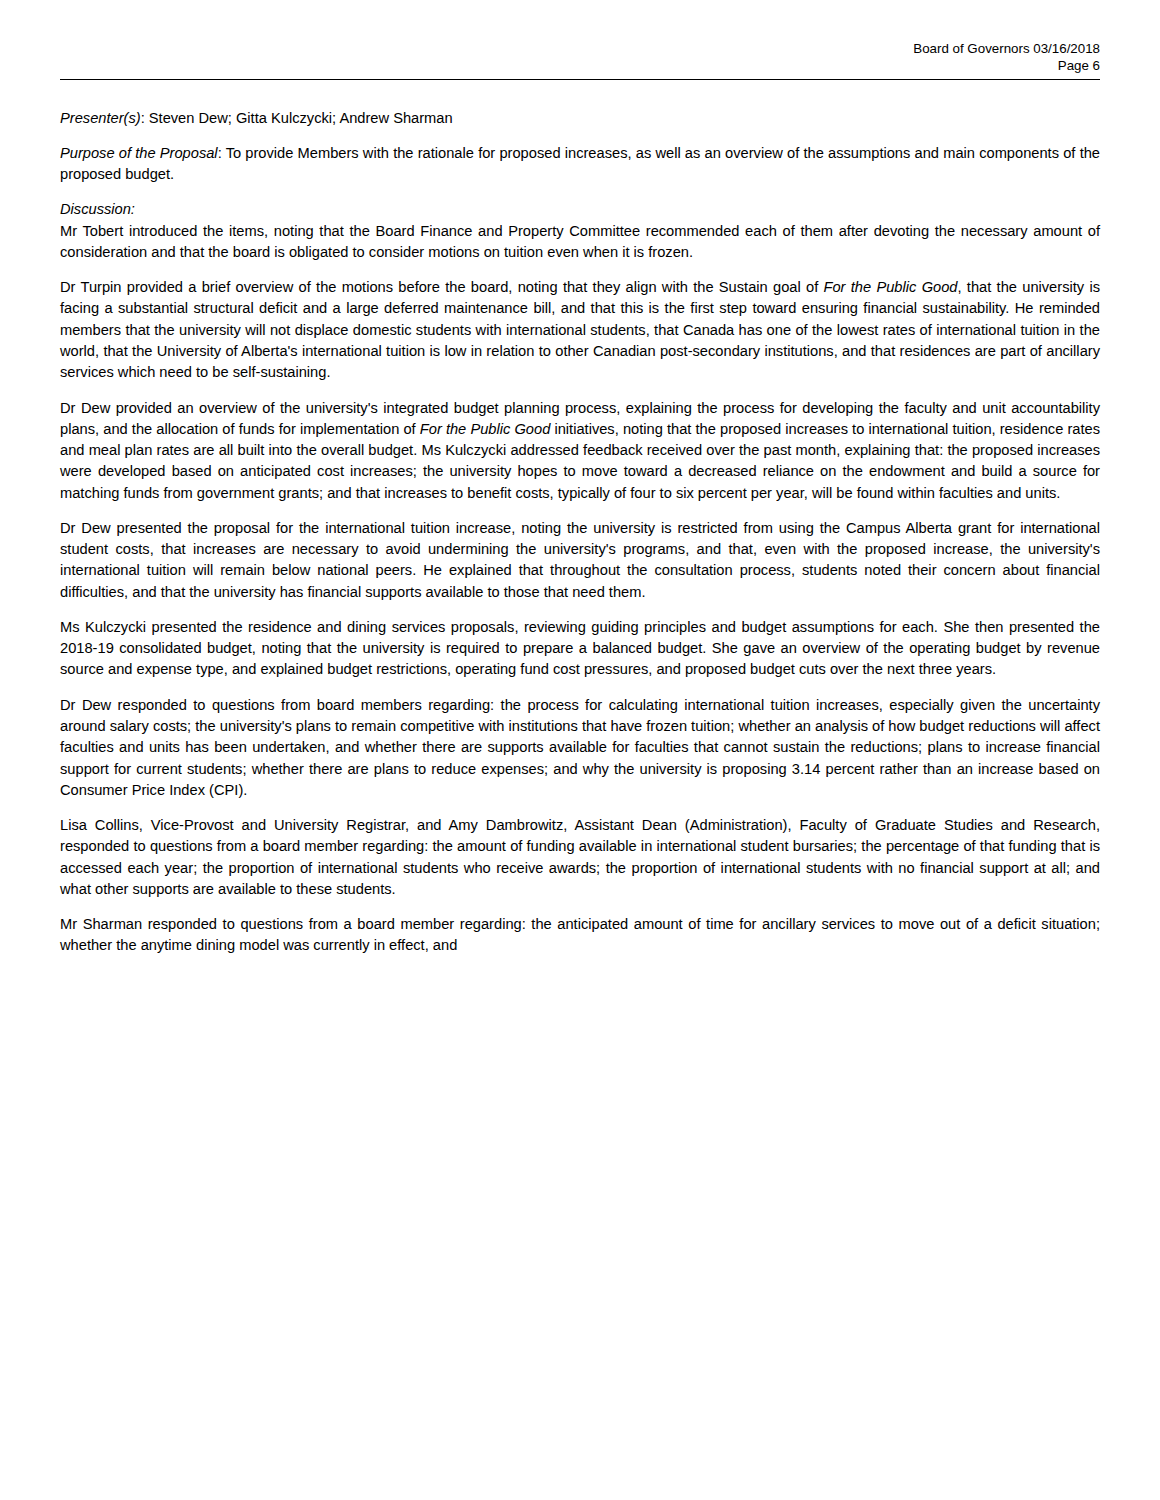Board of Governors 03/16/2018
Page 6
Presenter(s): Steven Dew; Gitta Kulczycki; Andrew Sharman
Purpose of the Proposal: To provide Members with the rationale for proposed increases, as well as an overview of the assumptions and main components of the proposed budget.
Discussion:
Mr Tobert introduced the items, noting that the Board Finance and Property Committee recommended each of them after devoting the necessary amount of consideration and that the board is obligated to consider motions on tuition even when it is frozen.
Dr Turpin provided a brief overview of the motions before the board, noting that they align with the Sustain goal of For the Public Good, that the university is facing a substantial structural deficit and a large deferred maintenance bill, and that this is the first step toward ensuring financial sustainability. He reminded members that the university will not displace domestic students with international students, that Canada has one of the lowest rates of international tuition in the world, that the University of Alberta's international tuition is low in relation to other Canadian post-secondary institutions, and that residences are part of ancillary services which need to be self-sustaining.
Dr Dew provided an overview of the university's integrated budget planning process, explaining the process for developing the faculty and unit accountability plans, and the allocation of funds for implementation of For the Public Good initiatives, noting that the proposed increases to international tuition, residence rates and meal plan rates are all built into the overall budget. Ms Kulczycki addressed feedback received over the past month, explaining that: the proposed increases were developed based on anticipated cost increases; the university hopes to move toward a decreased reliance on the endowment and build a source for matching funds from government grants; and that increases to benefit costs, typically of four to six percent per year, will be found within faculties and units.
Dr Dew presented the proposal for the international tuition increase, noting the university is restricted from using the Campus Alberta grant for international student costs, that increases are necessary to avoid undermining the university's programs, and that, even with the proposed increase, the university's international tuition will remain below national peers. He explained that throughout the consultation process, students noted their concern about financial difficulties, and that the university has financial supports available to those that need them.
Ms Kulczycki presented the residence and dining services proposals, reviewing guiding principles and budget assumptions for each. She then presented the 2018-19 consolidated budget, noting that the university is required to prepare a balanced budget. She gave an overview of the operating budget by revenue source and expense type, and explained budget restrictions, operating fund cost pressures, and proposed budget cuts over the next three years.
Dr Dew responded to questions from board members regarding: the process for calculating international tuition increases, especially given the uncertainty around salary costs; the university's plans to remain competitive with institutions that have frozen tuition; whether an analysis of how budget reductions will affect faculties and units has been undertaken, and whether there are supports available for faculties that cannot sustain the reductions; plans to increase financial support for current students; whether there are plans to reduce expenses; and why the university is proposing 3.14 percent rather than an increase based on Consumer Price Index (CPI).
Lisa Collins, Vice-Provost and University Registrar, and Amy Dambrowitz, Assistant Dean (Administration), Faculty of Graduate Studies and Research, responded to questions from a board member regarding: the amount of funding available in international student bursaries; the percentage of that funding that is accessed each year; the proportion of international students who receive awards; the proportion of international students with no financial support at all; and what other supports are available to these students.
Mr Sharman responded to questions from a board member regarding: the anticipated amount of time for ancillary services to move out of a deficit situation; whether the anytime dining model was currently in effect, and